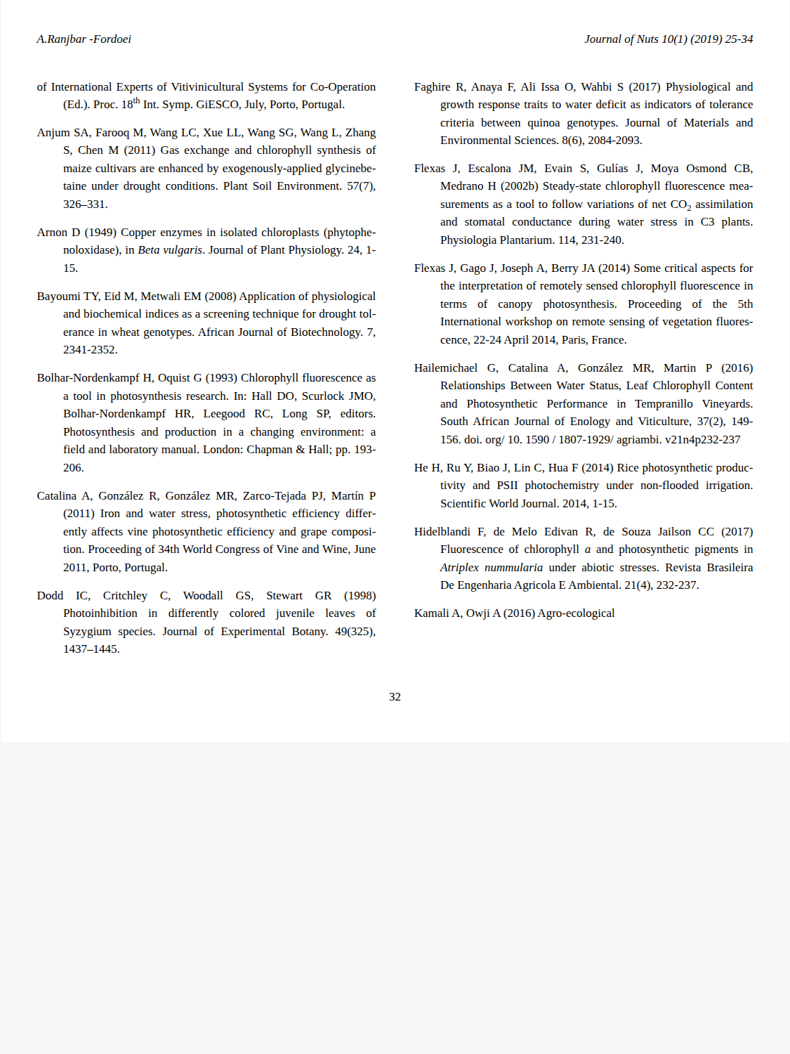A.Ranjbar -Fordoei Journal of Nuts 10(1) (2019) 25-34
of International Experts of Vitivinicultural Systems for Co-Operation (Ed.). Proc. 18th Int. Symp. GiESCO, July, Porto, Portugal.
Anjum SA, Farooq M, Wang LC, Xue LL, Wang SG, Wang L, Zhang S, Chen M (2011) Gas exchange and chlorophyll synthesis of maize cultivars are enhanced by exogenously-applied glycinebetaine under drought conditions. Plant Soil Environment. 57(7), 326–331.
Arnon D (1949) Copper enzymes in isolated chloroplasts (phytophenoloxidase), in Beta vulgaris. Journal of Plant Physiology. 24, 1-15.
Bayoumi TY, Eid M, Metwali EM (2008) Application of physiological and biochemical indices as a screening technique for drought tolerance in wheat genotypes. African Journal of Biotechnology. 7, 2341-2352.
Bolhar-Nordenkampf H, Oquist G (1993) Chlorophyll fluorescence as a tool in photosynthesis research. In: Hall DO, Scurlock JMO, Bolhar-Nordenkampf HR, Leegood RC, Long SP, editors. Photosynthesis and production in a changing environment: a field and laboratory manual. London: Chapman & Hall; pp. 193- 206.
Catalina A, González R, González MR, Zarco-Tejada PJ, Martín P (2011) Iron and water stress, photosynthetic efficiency differently affects vine photosynthetic efficiency and grape composition. Proceeding of 34th World Congress of Vine and Wine, June 2011, Porto, Portugal.
Dodd IC, Critchley C, Woodall GS, Stewart GR (1998) Photoinhibition in differently colored juvenile leaves of Syzygium species. Journal of Experimental Botany. 49(325), 1437–1445.
Faghire R, Anaya F, Ali Issa O, Wahbi S (2017) Physiological and growth response traits to water deficit as indicators of tolerance criteria between quinoa genotypes. Journal of Materials and Environmental Sciences. 8(6), 2084-2093.
Flexas J, Escalona JM, Evain S, Gulías J, Moya Osmond CB, Medrano H (2002b) Steady-state chlorophyll fluorescence measurements as a tool to follow variations of net CO2 assimilation and stomatal conductance during water stress in C3 plants. Physiologia Plantarium. 114, 231-240.
Flexas J, Gago J, Joseph A, Berry JA (2014) Some critical aspects for the interpretation of remotely sensed chlorophyll fluorescence in terms of canopy photosynthesis. Proceeding of the 5th International workshop on remote sensing of vegetation fluorescence, 22-24 April 2014, Paris, France.
Hailemichael G, Catalina A, González MR, Martin P (2016) Relationships Between Water Status, Leaf Chlorophyll Content and Photosynthetic Performance in Tempranillo Vineyards. South African Journal of Enology and Viticulture, 37(2), 149-156. doi. org/ 10. 1590 / 1807-1929/ agriambi. v21n4p232-237
He H, Ru Y, Biao J, Lin C, Hua F (2014) Rice photosynthetic productivity and PSII photochemistry under non-flooded irrigation. Scientific World Journal. 2014, 1-15.
Hidelblandi F, de Melo Edivan R, de Souza Jailson CC (2017) Fluorescence of chlorophyll a and photosynthetic pigments in Atriplex nummularia under abiotic stresses. Revista Brasileira De Engenharia Agricola E Ambiental. 21(4), 232-237.
Kamali A, Owji A (2016) Agro-ecological
32